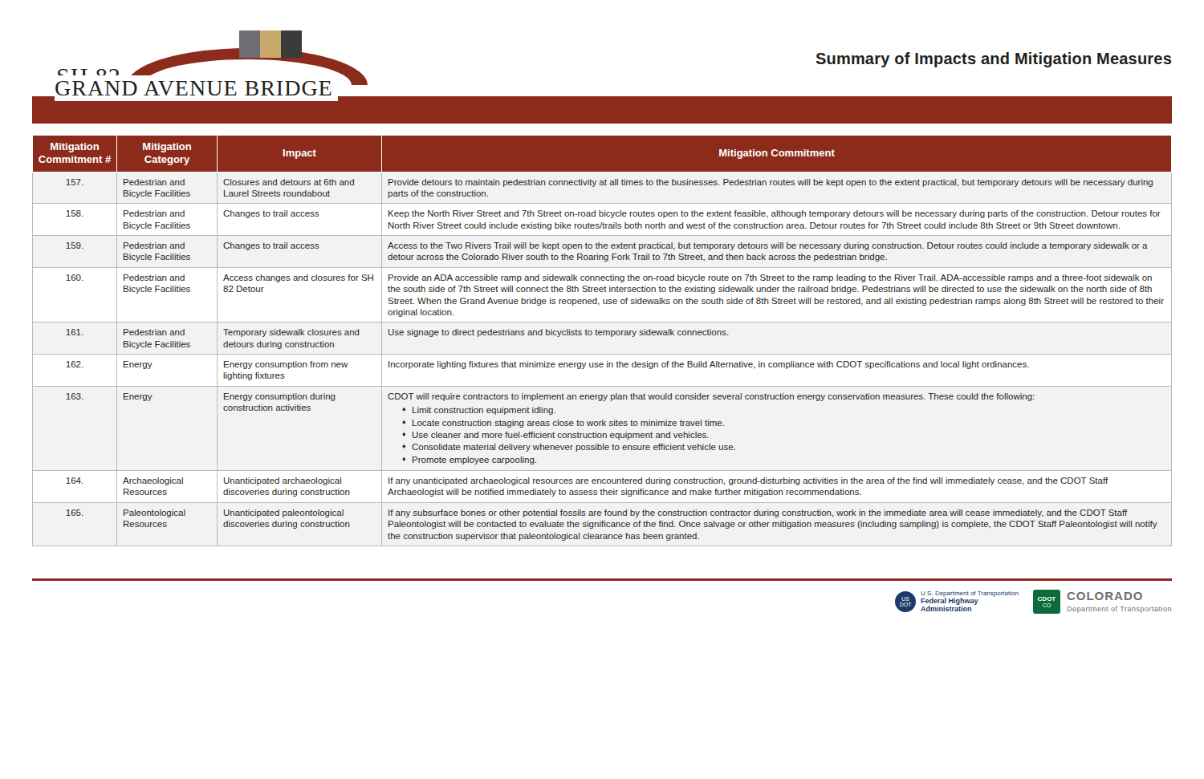SH 82
Summary of Impacts and Mitigation Measures
GRAND AVENUE BRIDGE
| Mitigation Commitment # | Mitigation Category | Impact | Mitigation Commitment |
| --- | --- | --- | --- |
| 157. | Pedestrian and Bicycle Facilities | Closures and detours at 6th and Laurel Streets roundabout | Provide detours to maintain pedestrian connectivity at all times to the businesses. Pedestrian routes will be kept open to the extent practical, but temporary detours will be necessary during parts of the construction. |
| 158. | Pedestrian and Bicycle Facilities | Changes to trail access | Keep the North River Street and 7th Street on-road bicycle routes open to the extent feasible, although temporary detours will be necessary during parts of the construction. Detour routes for North River Street could include existing bike routes/trails both north and west of the construction area. Detour routes for 7th Street could include 8th Street or 9th Street downtown. |
| 159. | Pedestrian and Bicycle Facilities | Changes to trail access | Access to the Two Rivers Trail will be kept open to the extent practical, but temporary detours will be necessary during construction. Detour routes could include a temporary sidewalk or a detour across the Colorado River south to the Roaring Fork Trail to 7th Street, and then back across the pedestrian bridge. |
| 160. | Pedestrian and Bicycle Facilities | Access changes and closures for SH 82 Detour | Provide an ADA accessible ramp and sidewalk connecting the on-road bicycle route on 7th Street to the ramp leading to the River Trail. ADA-accessible ramps and a three-foot sidewalk on the south side of 7th Street will connect the 8th Street intersection to the existing sidewalk under the railroad bridge. Pedestrians will be directed to use the sidewalk on the north side of 8th Street. When the Grand Avenue bridge is reopened, use of sidewalks on the south side of 8th Street will be restored, and all existing pedestrian ramps along 8th Street will be restored to their original location. |
| 161. | Pedestrian and Bicycle Facilities | Temporary sidewalk closures and detours during construction | Use signage to direct pedestrians and bicyclists to temporary sidewalk connections. |
| 162. | Energy | Energy consumption from new lighting fixtures | Incorporate lighting fixtures that minimize energy use in the design of the Build Alternative, in compliance with CDOT specifications and local light ordinances. |
| 163. | Energy | Energy consumption during construction activities | CDOT will require contractors to implement an energy plan that would consider several construction energy conservation measures. These could the following: Limit construction equipment idling. Locate construction staging areas close to work sites to minimize travel time. Use cleaner and more fuel-efficient construction equipment and vehicles. Consolidate material delivery whenever possible to ensure efficient vehicle use. Promote employee carpooling. |
| 164. | Archaeological Resources | Unanticipated archaeological discoveries during construction | If any unanticipated archaeological resources are encountered during construction, ground-disturbing activities in the area of the find will immediately cease, and the CDOT Staff Archaeologist will be notified immediately to assess their significance and make further mitigation recommendations. |
| 165. | Paleontological Resources | Unanticipated paleontological discoveries during construction | If any subsurface bones or other potential fossils are found by the construction contractor during construction, work in the immediate area will cease immediately, and the CDOT Staff Paleontologist will be contacted to evaluate the significance of the find. Once salvage or other mitigation measures (including sampling) is complete, the CDOT Staff Paleontologist will notify the construction supervisor that paleontological clearance has been granted. |
US
DOT
U.S. Department of Transportation Federal Highway Administration
CDOT CO
COLORADO Department of Transportation